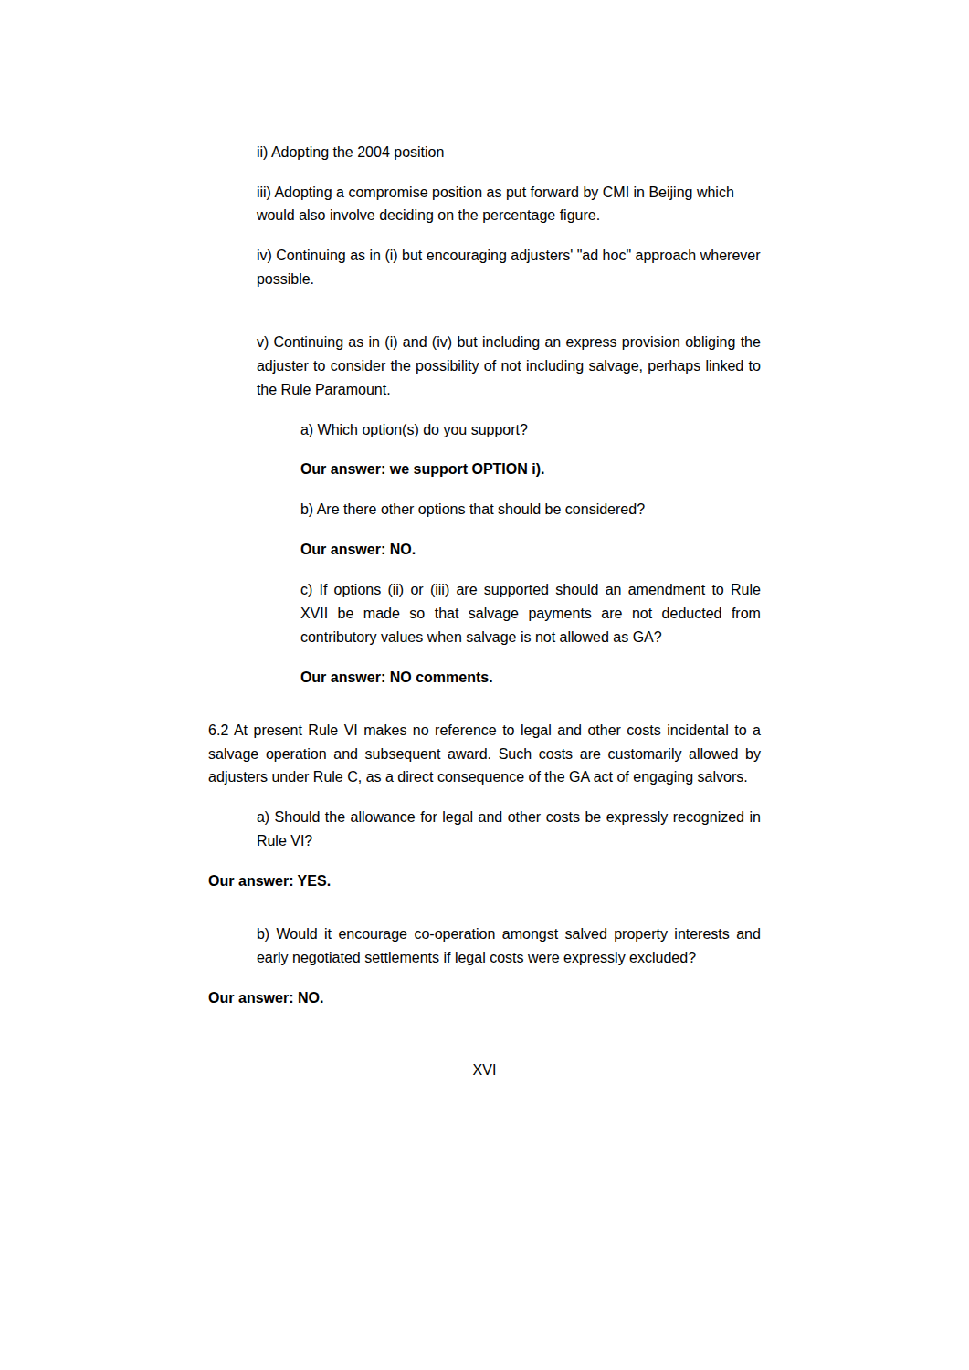ii) Adopting the 2004 position
iii) Adopting a compromise position as put forward by CMI in Beijing which would also involve deciding on the percentage figure.
iv) Continuing as in (i) but encouraging adjusters' "ad hoc" approach wherever possible.
v) Continuing as in (i) and (iv) but including an express provision obliging the adjuster to consider the possibility of not including salvage, perhaps linked to the Rule Paramount.
a) Which option(s) do you support?
Our answer: we support OPTION i).
b) Are there other options that should be considered?
Our answer: NO.
c) If options (ii) or (iii) are supported should an amendment to Rule XVII be made so that salvage payments are not deducted from contributory values when salvage is not allowed as GA?
Our answer: NO comments.
6.2 At present Rule VI makes no reference to legal and other costs incidental to a salvage operation and subsequent award. Such costs are customarily allowed by adjusters under Rule C, as a direct consequence of the GA act of engaging salvors.
a) Should the allowance for legal and other costs be expressly recognized in Rule VI?
Our answer: YES.
b) Would it encourage co-operation amongst salved property interests and early negotiated settlements if legal costs were expressly excluded?
Our answer: NO.
XVI